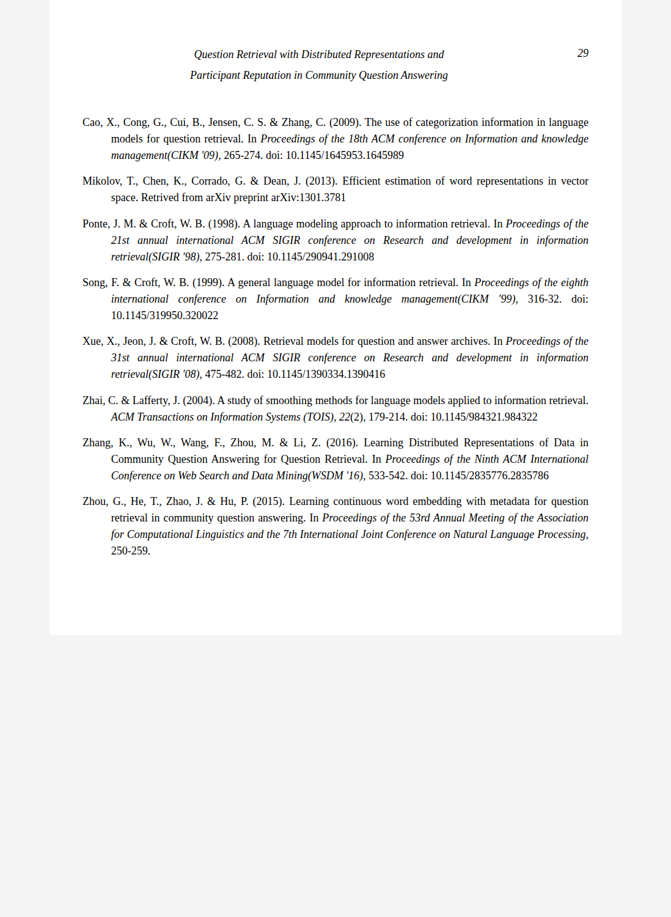Question Retrieval with Distributed Representations and
Participant Reputation in Community Question Answering
29
Cao, X., Cong, G., Cui, B., Jensen, C. S. & Zhang, C. (2009). The use of categorization information in language models for question retrieval. In Proceedings of the 18th ACM conference on Information and knowledge management(CIKM '09), 265-274. doi: 10.1145/1645953.1645989
Mikolov, T., Chen, K., Corrado, G. & Dean, J. (2013). Efficient estimation of word representations in vector space. Retrived from arXiv preprint arXiv:1301.3781
Ponte, J. M. & Croft, W. B. (1998). A language modeling approach to information retrieval. In Proceedings of the 21st annual international ACM SIGIR conference on Research and development in information retrieval(SIGIR '98), 275-281. doi: 10.1145/290941.291008
Song, F. & Croft, W. B. (1999). A general language model for information retrieval. In Proceedings of the eighth international conference on Information and knowledge management(CIKM '99), 316-32. doi: 10.1145/319950.320022
Xue, X., Jeon, J. & Croft, W. B. (2008). Retrieval models for question and answer archives. In Proceedings of the 31st annual international ACM SIGIR conference on Research and development in information retrieval(SIGIR '08), 475-482. doi: 10.1145/1390334.1390416
Zhai, C. & Lafferty, J. (2004). A study of smoothing methods for language models applied to information retrieval. ACM Transactions on Information Systems (TOIS), 22(2), 179-214. doi: 10.1145/984321.984322
Zhang, K., Wu, W., Wang, F., Zhou, M. & Li, Z. (2016). Learning Distributed Representations of Data in Community Question Answering for Question Retrieval. In Proceedings of the Ninth ACM International Conference on Web Search and Data Mining(WSDM '16), 533-542. doi: 10.1145/2835776.2835786
Zhou, G., He, T., Zhao, J. & Hu, P. (2015). Learning continuous word embedding with metadata for question retrieval in community question answering. In Proceedings of the 53rd Annual Meeting of the Association for Computational Linguistics and the 7th International Joint Conference on Natural Language Processing, 250-259.